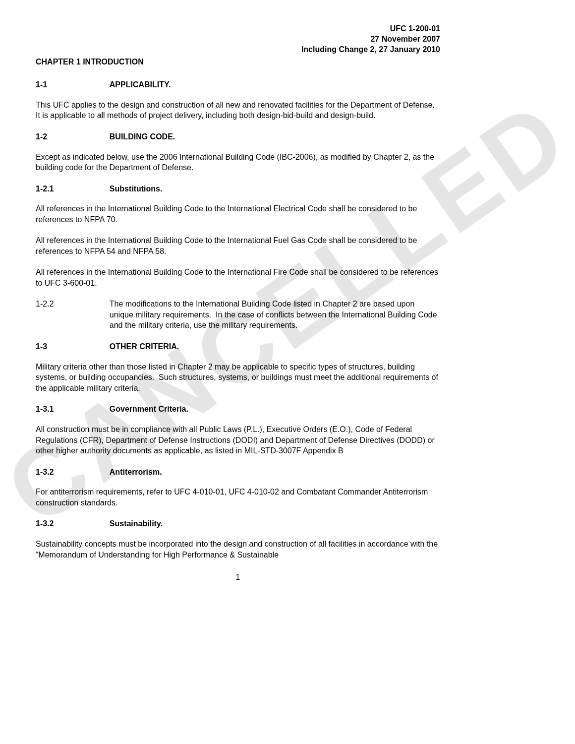CANCELLED
UFC 1-200-01
27 November 2007
Including Change 2, 27 January 2010
CHAPTER 1 INTRODUCTION
1-1 APPLICABILITY.
This UFC applies to the design and construction of all new and renovated facilities for the Department of Defense. It is applicable to all methods of project delivery, including both design-bid-build and design-build.
1-2 BUILDING CODE.
Except as indicated below, use the 2006 International Building Code (IBC-2006), as modified by Chapter 2, as the building code for the Department of Defense.
1-2.1 Substitutions.
All references in the International Building Code to the International Electrical Code shall be considered to be references to NFPA 70.
All references in the International Building Code to the International Fuel Gas Code shall be considered to be references to NFPA 54 and NFPA 58.
All references in the International Building Code to the International Fire Code shall be considered to be references to UFC 3-600-01.
1-2.2 The modifications to the International Building Code listed in Chapter 2 are based upon unique military requirements. In the case of conflicts between the International Building Code and the military criteria, use the military requirements.
1-3 OTHER CRITERIA.
Military criteria other than those listed in Chapter 2 may be applicable to specific types of structures, building systems, or building occupancies. Such structures, systems, or buildings must meet the additional requirements of the applicable military criteria.
1-3.1 Government Criteria.
All construction must be in compliance with all Public Laws (P.L.), Executive Orders (E.O.), Code of Federal Regulations (CFR), Department of Defense Instructions (DODI) and Department of Defense Directives (DODD) or other higher authority documents as applicable, as listed in MIL-STD-3007F Appendix B
1-3.2 Antiterrorism.
For antiterrorism requirements, refer to UFC 4-010-01, UFC 4-010-02 and Combatant Commander Antiterrorism construction standards.
1-3.2 Sustainability.
Sustainability concepts must be incorporated into the design and construction of all facilities in accordance with the “Memorandum of Understanding for High Performance & Sustainable
1